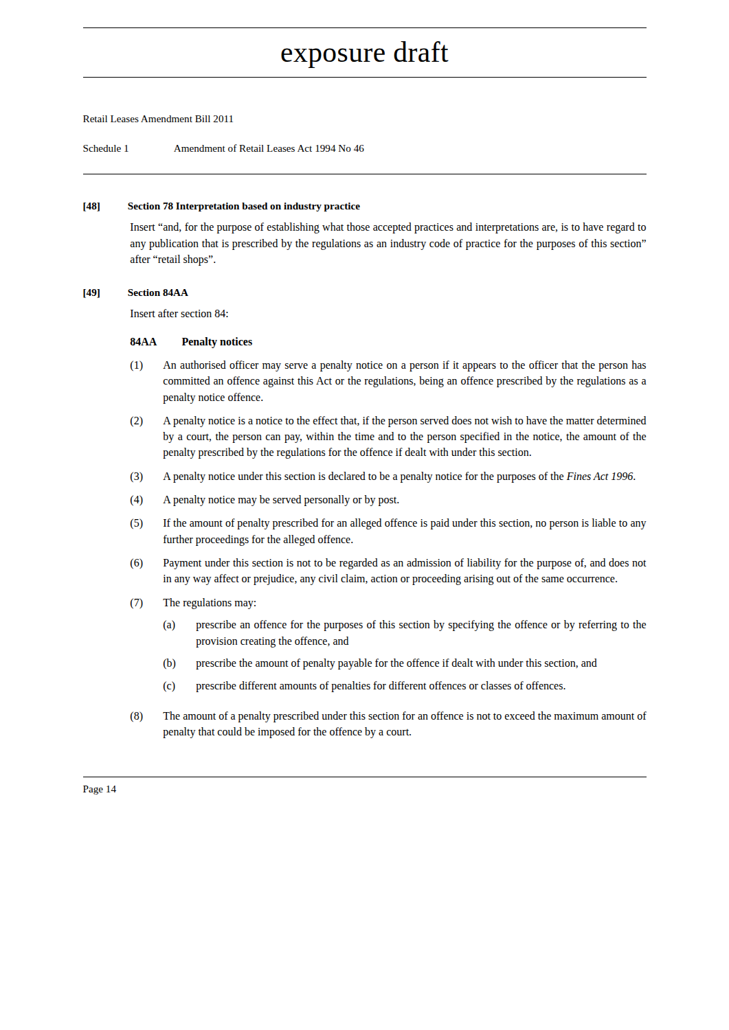exposure draft
Retail Leases Amendment Bill 2011
Schedule 1 Amendment of Retail Leases Act 1994 No 46
[48] Section 78 Interpretation based on industry practice
Insert “and, for the purpose of establishing what those accepted practices and interpretations are, is to have regard to any publication that is prescribed by the regulations as an industry code of practice for the purposes of this section” after “retail shops”.
[49] Section 84AA
Insert after section 84:
84AA Penalty notices
(1) An authorised officer may serve a penalty notice on a person if it appears to the officer that the person has committed an offence against this Act or the regulations, being an offence prescribed by the regulations as a penalty notice offence.
(2) A penalty notice is a notice to the effect that, if the person served does not wish to have the matter determined by a court, the person can pay, within the time and to the person specified in the notice, the amount of the penalty prescribed by the regulations for the offence if dealt with under this section.
(3) A penalty notice under this section is declared to be a penalty notice for the purposes of the Fines Act 1996.
(4) A penalty notice may be served personally or by post.
(5) If the amount of penalty prescribed for an alleged offence is paid under this section, no person is liable to any further proceedings for the alleged offence.
(6) Payment under this section is not to be regarded as an admission of liability for the purpose of, and does not in any way affect or prejudice, any civil claim, action or proceeding arising out of the same occurrence.
(7) The regulations may:
(a) prescribe an offence for the purposes of this section by specifying the offence or by referring to the provision creating the offence, and
(b) prescribe the amount of penalty payable for the offence if dealt with under this section, and
(c) prescribe different amounts of penalties for different offences or classes of offences.
(8) The amount of a penalty prescribed under this section for an offence is not to exceed the maximum amount of penalty that could be imposed for the offence by a court.
Page 14